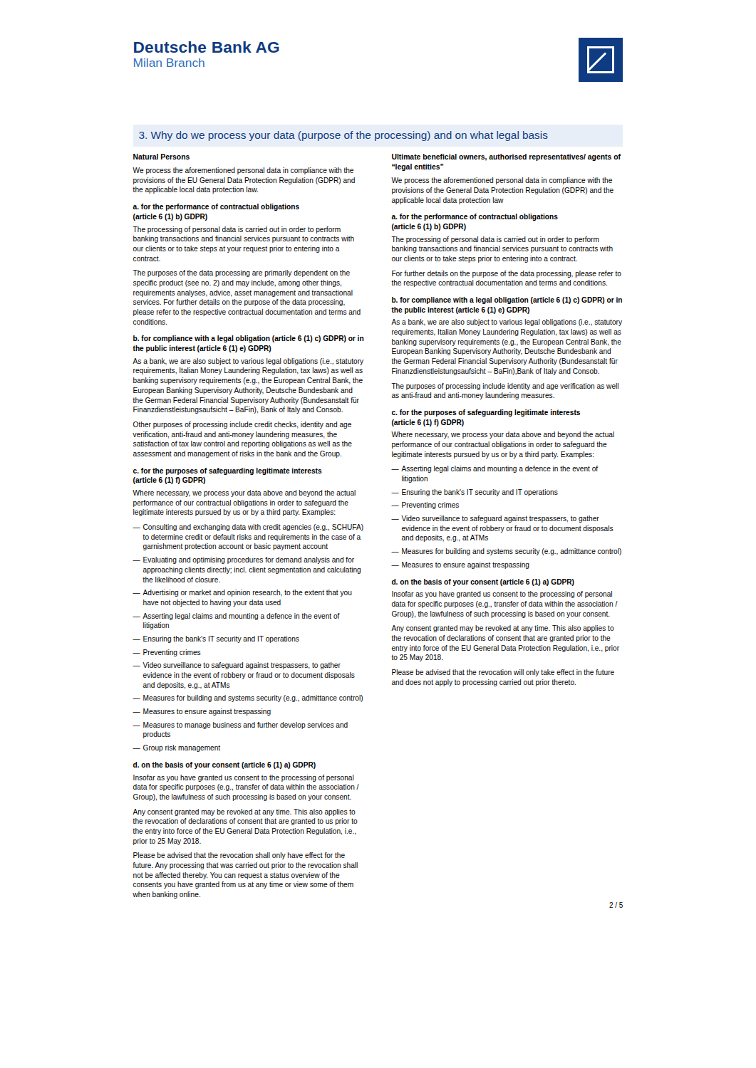Deutsche Bank AG
Milan Branch
3. Why do we process your data (purpose of the processing) and on what legal basis
Natural Persons
We process the aforementioned personal data in compliance with the provisions of the EU General Data Protection Regulation (GDPR) and the applicable local data protection law.
a. for the performance of contractual obligations
(article 6 (1) b) GDPR)
The processing of personal data is carried out in order to perform banking transactions and financial services pursuant to contracts with our clients or to take steps at your request prior to entering into a contract.
The purposes of the data processing are primarily dependent on the specific product (see no. 2) and may include, among other things, requirements analyses, advice, asset management and transactional services. For further details on the purpose of the data processing, please refer to the respective contractual documentation and terms and conditions.
b. for compliance with a legal obligation (article 6 (1) c) GDPR) or in the public interest (article 6 (1) e) GDPR)
As a bank, we are also subject to various legal obligations (i.e., statutory requirements, Italian Money Laundering Regulation, tax laws) as well as banking supervisory requirements (e.g., the European Central Bank, the European Banking Supervisory Authority, Deutsche Bundesbank and the German Federal Financial Supervisory Authority (Bundesanstalt für Finanzdienstleistungsaufsicht – BaFin), Bank of Italy and Consob.
Other purposes of processing include credit checks, identity and age verification, anti-fraud and anti-money laundering measures, the satisfaction of tax law control and reporting obligations as well as the assessment and management of risks in the bank and the Group.
c. for the purposes of safeguarding legitimate interests
(article 6 (1) f) GDPR)
Where necessary, we process your data above and beyond the actual performance of our contractual obligations in order to safeguard the legitimate interests pursued by us or by a third party. Examples:
Consulting and exchanging data with credit agencies (e.g., SCHUFA) to determine credit or default risks and requirements in the case of a garnishment protection account or basic payment account
Evaluating and optimising procedures for demand analysis and for approaching clients directly; incl. client segmentation and calculating the likelihood of closure.
Advertising or market and opinion research, to the extent that you have not objected to having your data used
Asserting legal claims and mounting a defence in the event of litigation
Ensuring the bank's IT security and IT operations
Preventing crimes
Video surveillance to safeguard against trespassers, to gather evidence in the event of robbery or fraud or to document disposals and deposits, e.g., at ATMs
Measures for building and systems security (e.g., admittance control)
Measures to ensure against trespassing
Measures to manage business and further develop services and products
Group risk management
d. on the basis of your consent (article 6 (1) a) GDPR)
Insofar as you have granted us consent to the processing of personal data for specific purposes (e.g., transfer of data within the association / Group), the lawfulness of such processing is based on your consent.
Any consent granted may be revoked at any time. This also applies to the revocation of declarations of consent that are granted to us prior to the entry into force of the EU General Data Protection Regulation, i.e., prior to 25 May 2018.
Please be advised that the revocation shall only have effect for the future. Any processing that was carried out prior to the revocation shall not be affected thereby. You can request a status overview of the consents you have granted from us at any time or view some of them when banking online.
Ultimate beneficial owners, authorised representatives/ agents of “legal entities”
We process the aforementioned personal data in compliance with the provisions of the General Data Protection Regulation (GDPR) and the applicable local data protection law
a. for the performance of contractual obligations
(article 6 (1) b) GDPR)
The processing of personal data is carried out in order to perform banking transactions and financial services pursuant to contracts with our clients or to take steps prior to entering into a contract.
For further details on the purpose of the data processing, please refer to the respective contractual documentation and terms and conditions.
b. for compliance with a legal obligation (article 6 (1) c) GDPR) or in the public interest (article 6 (1) e) GDPR)
As a bank, we are also subject to various legal obligations (i.e., statutory requirements, Italian Money Laundering Regulation, tax laws) as well as banking supervisory requirements (e.g., the European Central Bank, the European Banking Supervisory Authority, Deutsche Bundesbank and the German Federal Financial Supervisory Authority (Bundesanstalt für Finanzdienstleistungsaufsicht – BaFin),Bank of Italy and Consob.
The purposes of processing include identity and age verification as well as anti-fraud and anti-money laundering measures.
c. for the purposes of safeguarding legitimate interests
(article 6 (1) f) GDPR)
Where necessary, we process your data above and beyond the actual performance of our contractual obligations in order to safeguard the legitimate interests pursued by us or by a third party. Examples:
Asserting legal claims and mounting a defence in the event of litigation
Ensuring the bank's IT security and IT operations
Preventing crimes
Video surveillance to safeguard against trespassers, to gather evidence in the event of robbery or fraud or to document disposals and deposits, e.g., at ATMs
Measures for building and systems security (e.g., admittance control)
Measures to ensure against trespassing
d. on the basis of your consent (article 6 (1) a) GDPR)
Insofar as you have granted us consent to the processing of personal data for specific purposes (e.g., transfer of data within the association / Group), the lawfulness of such processing is based on your consent.
Any consent granted may be revoked at any time. This also applies to the revocation of declarations of consent that are granted prior to the entry into force of the EU General Data Protection Regulation, i.e., prior to 25 May 2018.
Please be advised that the revocation will only take effect in the future and does not apply to processing carried out prior thereto.
2 / 5